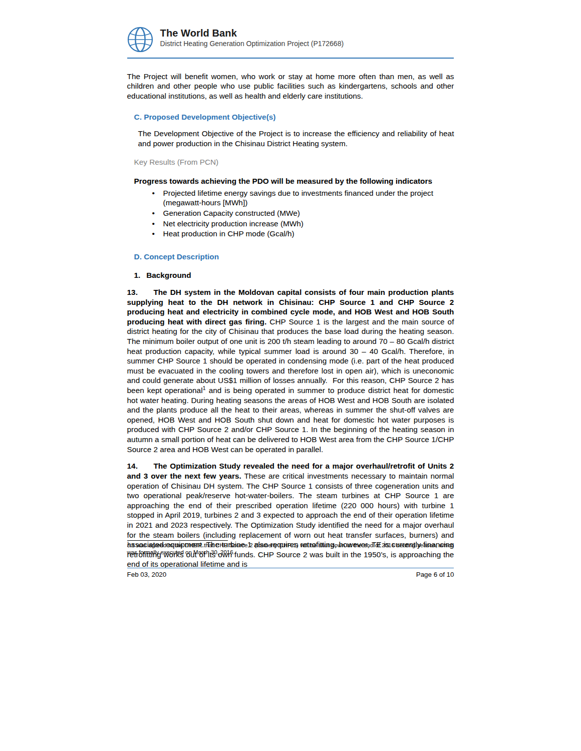The World Bank
District Heating Generation Optimization Project (P172668)
The Project will benefit women, who work or stay at home more often than men, as well as children and other people who use public facilities such as kindergartens, schools and other educational institutions, as well as health and elderly care institutions.
C. Proposed Development Objective(s)
The Development Objective of the Project is to increase the efficiency and reliability of heat and power production in the Chisinau District Heating system.
Key Results (From PCN)
Progress towards achieving the PDO will be measured by the following indicators
Projected lifetime energy savings due to investments financed under the project (megawatt-hours [MWh])
Generation Capacity constructed (MWe)
Net electricity production increase (MWh)
Heat production in CHP mode (Gcal/h)
D. Concept Description
1. Background
13. The DH system in the Moldovan capital consists of four main production plants supplying heat to the DH network in Chisinau: CHP Source 1 and CHP Source 2 producing heat and electricity in combined cycle mode, and HOB West and HOB South producing heat with direct gas firing. CHP Source 1 is the largest and the main source of district heating for the city of Chisinau that produces the base load during the heating season. The minimum boiler output of one unit is 200 t/h steam leading to around 70 – 80 Gcal/h district heat production capacity, while typical summer load is around 30 – 40 Gcal/h. Therefore, in summer CHP Source 1 should be operated in condensing mode (i.e. part of the heat produced must be evacuated in the cooling towers and therefore lost in open air), which is uneconomic and could generate about US$1 million of losses annually. For this reason, CHP Source 2 has been kept operational1 and is being operated in summer to produce district heat for domestic hot water heating. During heating seasons the areas of HOB West and HOB South are isolated and the plants produce all the heat to their areas, whereas in summer the shut-off valves are opened, HOB West and HOB South shut down and heat for domestic hot water purposes is produced with CHP Source 2 and/or CHP Source 1. In the beginning of the heating season in autumn a small portion of heat can be delivered to HOB West area from the CHP Source 1/CHP Source 2 area and HOB West can be operated in parallel.
14. The Optimization Study revealed the need for a major overhaul/retrofit of Units 2 and 3 over the next few years. These are critical investments necessary to maintain normal operation of Chisinau DH system. The CHP Source 1 consists of three cogeneration units and two operational peak/reserve hot-water-boilers. The steam turbines at CHP Source 1 are approaching the end of their prescribed operation lifetime (220 000 hours) with turbine 1 stopped in April 2019, turbines 2 and 3 expected to approach the end of their operation lifetime in 2021 and 2023 respectively. The Optimization Study identified the need for a major overhaul for the steam boilers (including replacement of worn out heat transfer surfaces, burners) and associated equipment. The turbine 1 also requires retrofitting, however, TE is currently financing retrofitting works out of its own funds. CHP Source 2 was built in the 1950’s, is approaching the end of its operational lifetime and is
1 It was agreed in the DHEIP that CHP Source 2 (formerly CHP-1) will be shut down at the end of 2016 heating season, which was formally executed on March 30, 2016.
Feb 03, 2020
Page 6 of 10